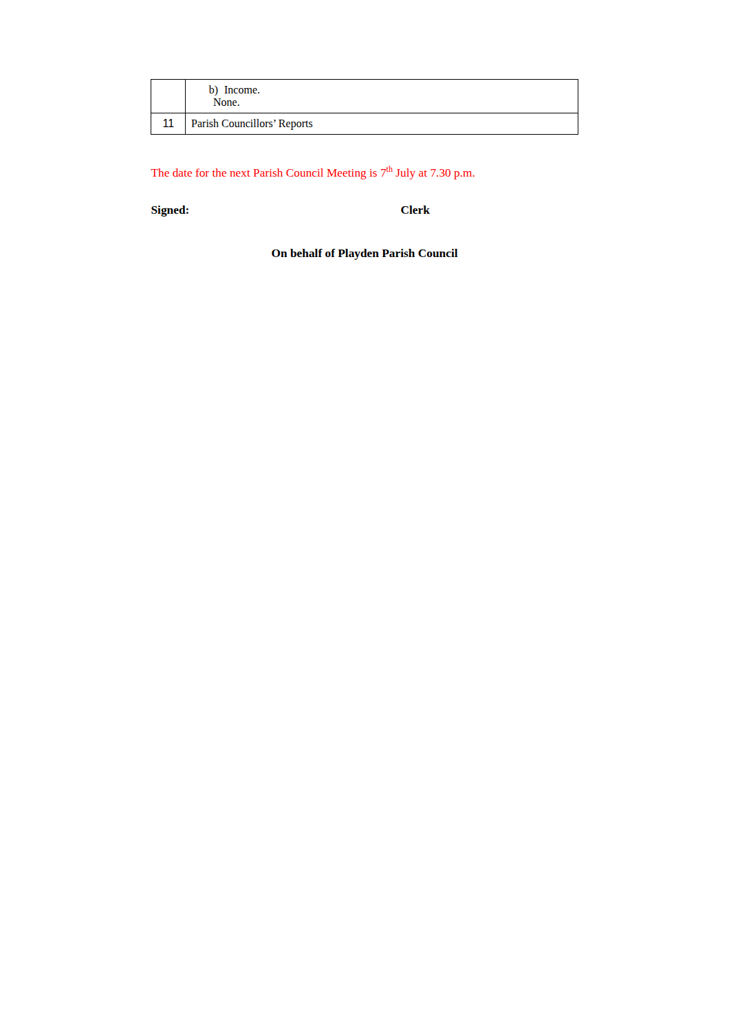| | b) Income. None. |
| 11 | Parish Councillors’ Reports |
The date for the next Parish Council Meeting is 7th July at 7.30 p.m.
Signed:Clerk
On behalf of Playden Parish Council